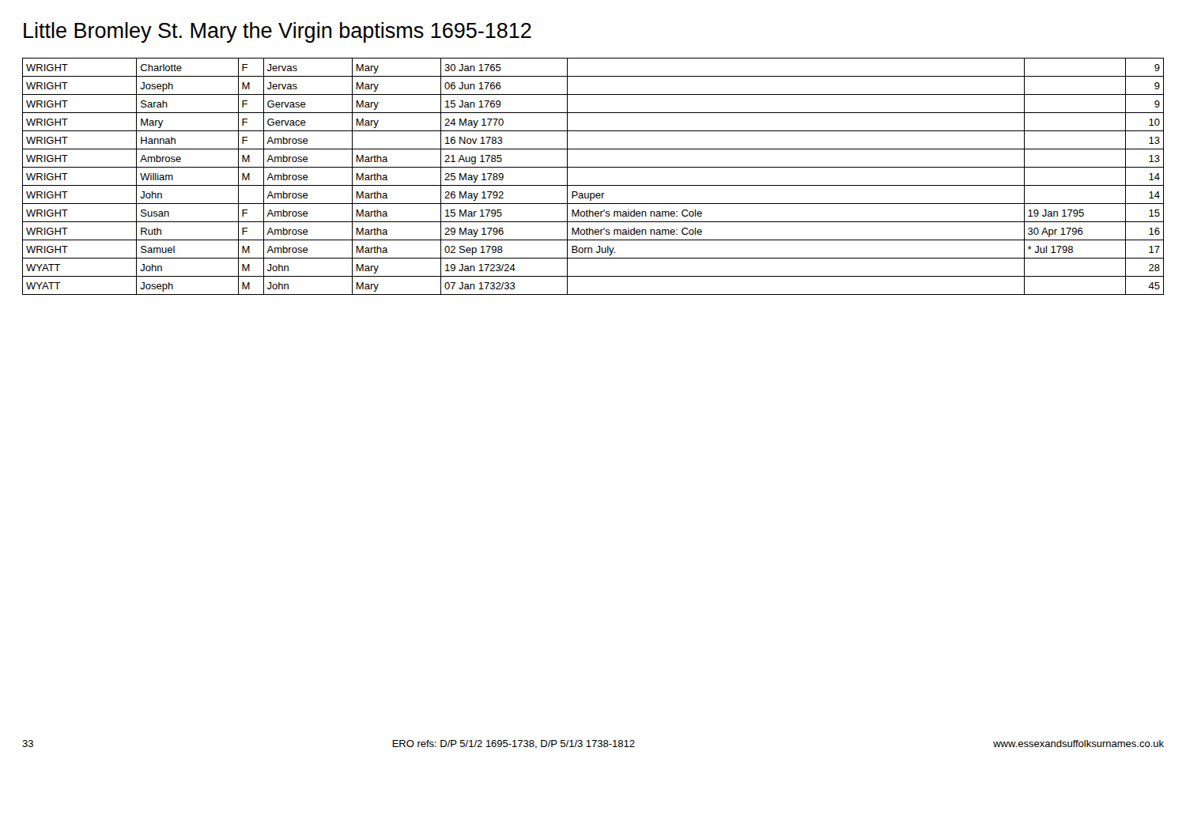Little Bromley St. Mary the Virgin baptisms 1695-1812
| WRIGHT | Charlotte | F | Jervas | Mary | 30 Jan 1765 | | | 9 |
| WRIGHT | Joseph | M | Jervas | Mary | 06 Jun 1766 | | | 9 |
| WRIGHT | Sarah | F | Gervase | Mary | 15 Jan 1769 | | | 9 |
| WRIGHT | Mary | F | Gervace | Mary | 24 May 1770 | | | 10 |
| WRIGHT | Hannah | F | Ambrose | | 16 Nov 1783 | | | 13 |
| WRIGHT | Ambrose | M | Ambrose | Martha | 21 Aug 1785 | | | 13 |
| WRIGHT | William | M | Ambrose | Martha | 25 May 1789 | | | 14 |
| WRIGHT | John | | Ambrose | Martha | 26 May 1792 | Pauper | | 14 |
| WRIGHT | Susan | F | Ambrose | Martha | 15 Mar 1795 | Mother's maiden name: Cole | 19 Jan 1795 | 15 |
| WRIGHT | Ruth | F | Ambrose | Martha | 29 May 1796 | Mother's maiden name: Cole | 30 Apr 1796 | 16 |
| WRIGHT | Samuel | M | Ambrose | Martha | 02 Sep 1798 | Born July. | * Jul 1798 | 17 |
| WYATT | John | M | John | Mary | 19 Jan 1723/24 | | | 28 |
| WYATT | Joseph | M | John | Mary | 07 Jan 1732/33 | | | 45 |
33
ERO refs: D/P 5/1/2 1695-1738, D/P 5/1/3 1738-1812
www.essexandsuffolksurnames.co.uk